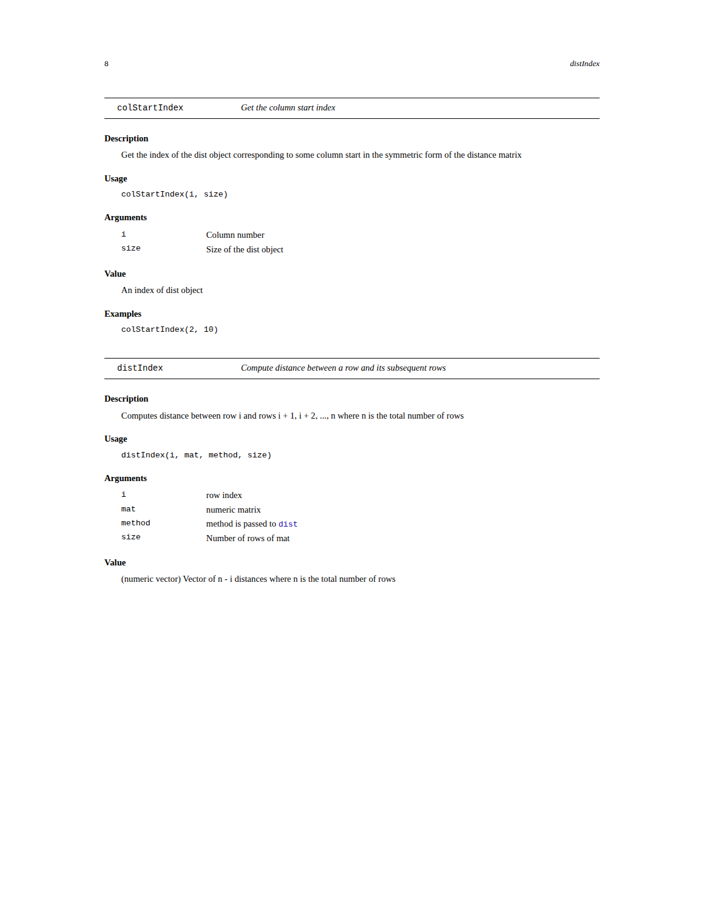8 distIndex
colStartIndex Get the column start index
Description
Get the index of the dist object corresponding to some column start in the symmetric form of the distance matrix
Usage
colStartIndex(i, size)
Arguments
| i | Column number |
| size | Size of the dist object |
Value
An index of dist object
Examples
colStartIndex(2, 10)
distIndex Compute distance between a row and its subsequent rows
Description
Computes distance between row i and rows i + 1, i + 2, ..., n where n is the total number of rows
Usage
distIndex(i, mat, method, size)
Arguments
| i | row index |
| mat | numeric matrix |
| method | method is passed to dist |
| size | Number of rows of mat |
Value
(numeric vector) Vector of n - i distances where n is the total number of rows